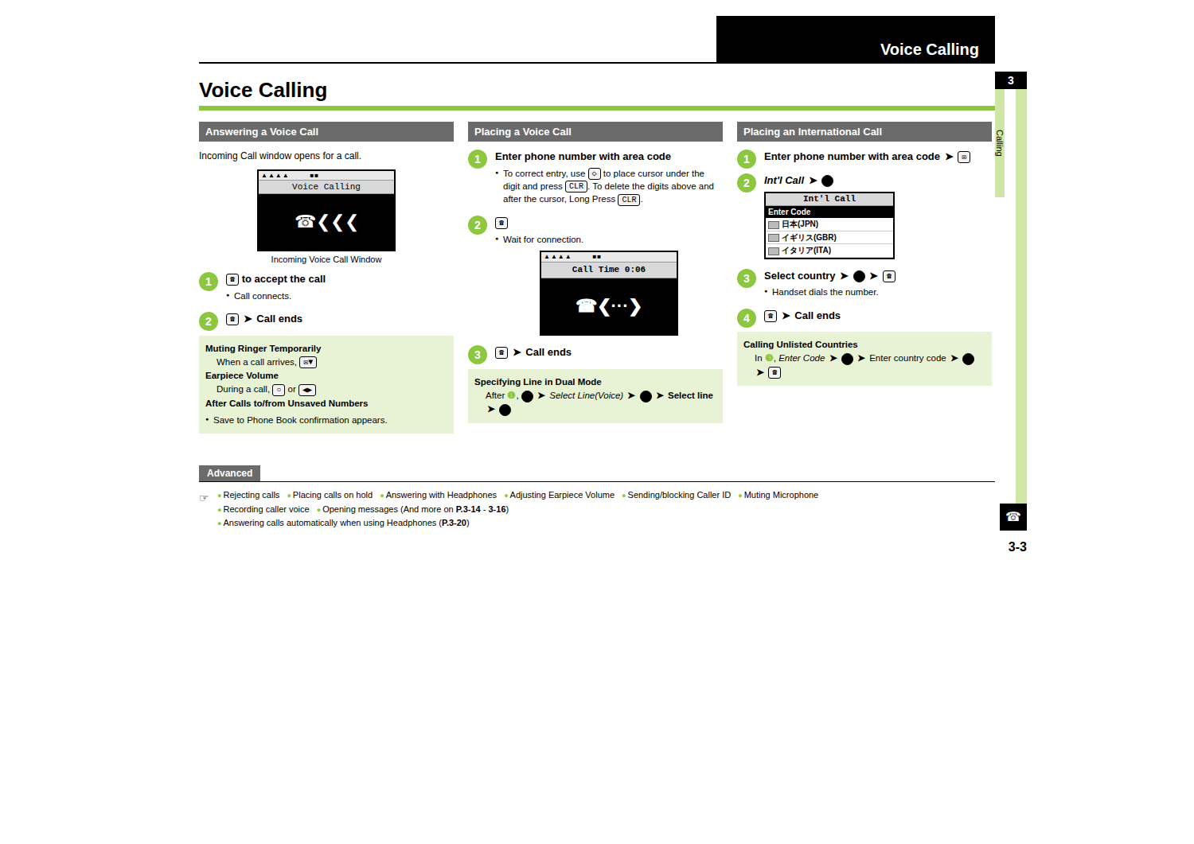Voice Calling
Voice Calling
Answering a Voice Call
Incoming Call window opens for a call.
▲▲▲▲ ■■
Voice Calling
☎❮❮❮
Incoming Voice Call Window
☎ to accept the call
Call connects.
☎ ➤ Call ends
Muting Ringer Temporarily When a call arrives, ✉▼ Earpiece Volume During a call, ○ or ◀▶ After Calls to/from Unsaved Numbers
Save to Phone Book confirmation appears.
Placing a Voice Call
Enter phone number with area code
To correct entry, use ◇ to place cursor under the digit and press CLR. To delete the digits above and after the cursor, Long Press CLR.
☎
Wait for connection.
▲▲▲▲ ■■
Call Time 0:06
☎❮···❯
☎ ➤ Call ends
Specifying Line in Dual Mode After ❶, ➤ Select Line(Voice) ➤ ➤ Select line ➤
Placing an International Call
Enter phone number with area code ➤ ✉
Int'l Call ➤
Int'l Call
Enter Code
日本(JPN)
イギリス(GBR)
イタリア(ITA)
Select country ➤ ➤ ☎
Handset dials the number.
☎ ➤ Call ends
Calling Unlisted Countries In ❸, Enter Code ➤ ➤ Enter country code ➤ ➤ ☎
Advanced
☞
Rejecting calls Placing calls on hold Answering with Headphones Adjusting Earpiece Volume Sending/blocking Caller ID Muting Microphone
Recording caller voice Opening messages (And more on P.3-14 - 3-16)
Answering calls automatically when using Headphones (P.3-20)
3
Calling
☎
3-3